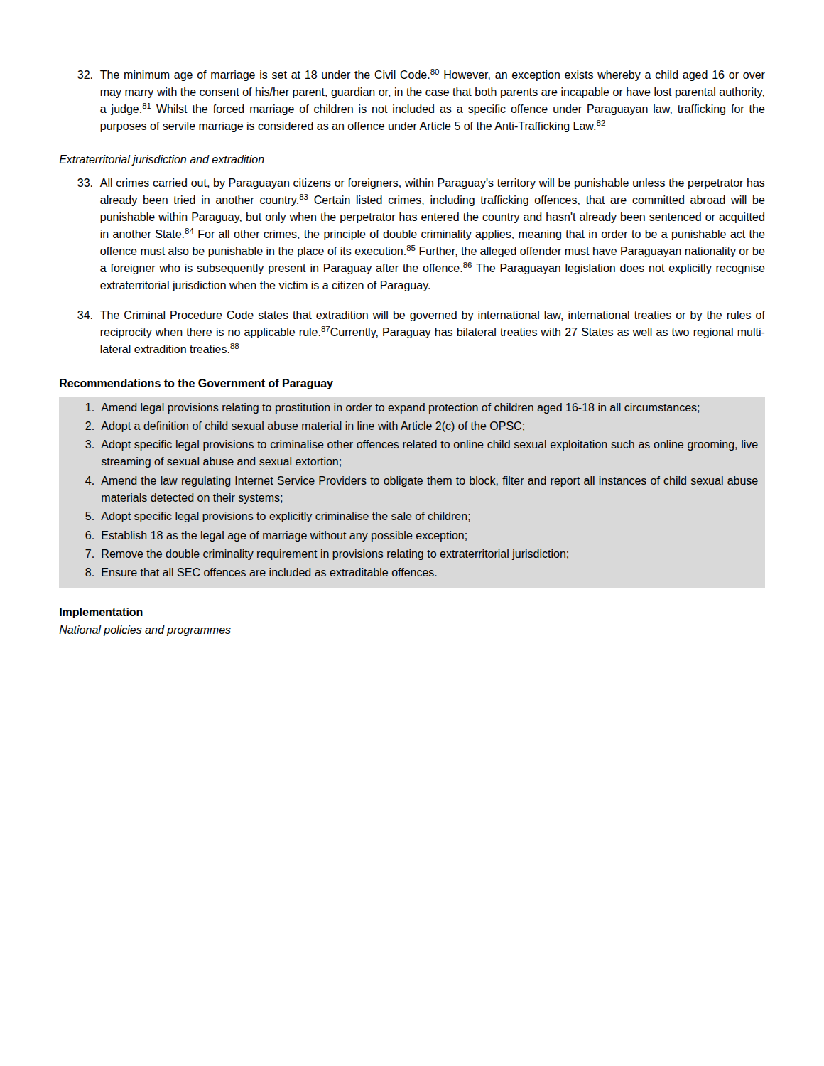The minimum age of marriage is set at 18 under the Civil Code.80 However, an exception exists whereby a child aged 16 or over may marry with the consent of his/her parent, guardian or, in the case that both parents are incapable or have lost parental authority, a judge.81 Whilst the forced marriage of children is not included as a specific offence under Paraguayan law, trafficking for the purposes of servile marriage is considered as an offence under Article 5 of the Anti-Trafficking Law.82
Extraterritorial jurisdiction and extradition
All crimes carried out, by Paraguayan citizens or foreigners, within Paraguay's territory will be punishable unless the perpetrator has already been tried in another country.83 Certain listed crimes, including trafficking offences, that are committed abroad will be punishable within Paraguay, but only when the perpetrator has entered the country and hasn't already been sentenced or acquitted in another State.84 For all other crimes, the principle of double criminality applies, meaning that in order to be a punishable act the offence must also be punishable in the place of its execution.85 Further, the alleged offender must have Paraguayan nationality or be a foreigner who is subsequently present in Paraguay after the offence.86 The Paraguayan legislation does not explicitly recognise extraterritorial jurisdiction when the victim is a citizen of Paraguay.
The Criminal Procedure Code states that extradition will be governed by international law, international treaties or by the rules of reciprocity when there is no applicable rule.87Currently, Paraguay has bilateral treaties with 27 States as well as two regional multi-lateral extradition treaties.88
Recommendations to the Government of Paraguay
Amend legal provisions relating to prostitution in order to expand protection of children aged 16-18 in all circumstances;
Adopt a definition of child sexual abuse material in line with Article 2(c) of the OPSC;
Adopt specific legal provisions to criminalise other offences related to online child sexual exploitation such as online grooming, live streaming of sexual abuse and sexual extortion;
Amend the law regulating Internet Service Providers to obligate them to block, filter and report all instances of child sexual abuse materials detected on their systems;
Adopt specific legal provisions to explicitly criminalise the sale of children;
Establish 18 as the legal age of marriage without any possible exception;
Remove the double criminality requirement in provisions relating to extraterritorial jurisdiction;
Ensure that all SEC offences are included as extraditable offences.
Implementation
National policies and programmes